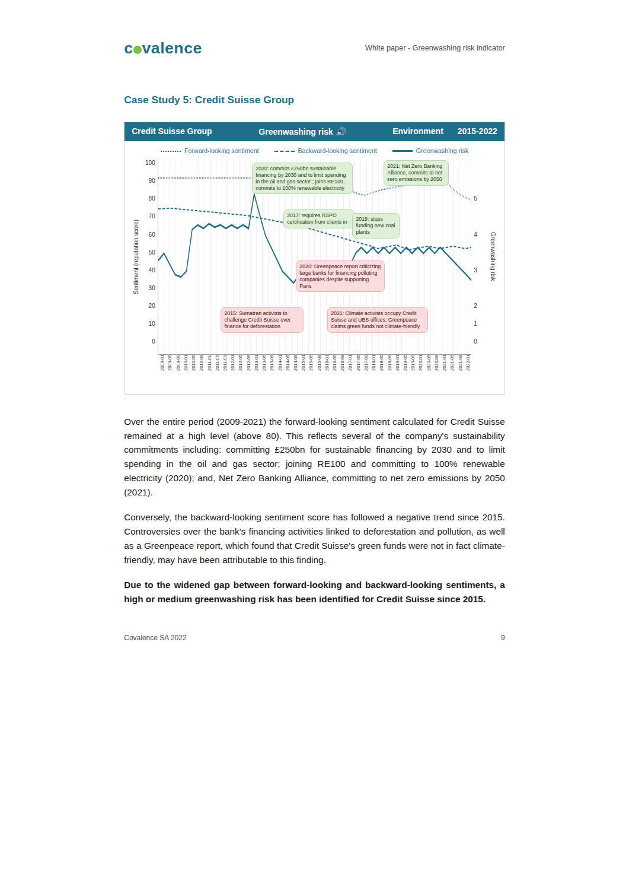c valence
White paper - Greenwashing risk indicator
Case Study 5: Credit Suisse Group
Credit Suisse Group Greenwashing risk 🔊 Environment 2015-2022
Forward-looking sentiment Backward-looking sentiment Greenwashing risk
Sentiment (reputation score)
10090807060 50403020100
2020: commits £250bn sustainable financing by 2030 and to limit spending in the oil and gas sector ; joins RE100, commits to 100% renewable electricity
2021: Net Zero Banking Alliance, commits to net zero emissions by 2050
2017: requires RSPO certification from clients in
2019: stops funding new coal plants
2020: Greenpeace report criticizing large banks for financing polluting companies despite supporting Paris
2015: Sumatran activists to challenge Credit Suisse over finance for deforestation
2021: Climate activists occupy Credit Suisse and UBS offices; Greenpeace claims green funds not climate-friendly
5 4 3 210
Greenwashing risk
2009-012009-052009-092010-012010-052010-09 2011-012011-052011-092012-012012-052012-09 2013-012013-052013-092014-012014-052014-09 2015-012015-052015-092016-012016-052016-09 2017-012017-052017-092018-012018-052018-09 2019-012019-052019-092020-012020-052020-09 2021-012021-052021-092022-01
Over the entire period (2009-2021) the forward-looking sentiment calculated for Credit Suisse remained at a high level (above 80). This reflects several of the company's sustainability commitments including: committing £250bn for sustainable financing by 2030 and to limit spending in the oil and gas sector; joining RE100 and committing to 100% renewable electricity (2020); and, Net Zero Banking Alliance, committing to net zero emissions by 2050 (2021).
Conversely, the backward-looking sentiment score has followed a negative trend since 2015. Controversies over the bank's financing activities linked to deforestation and pollution, as well as a Greenpeace report, which found that Credit Suisse's green funds were not in fact climate-friendly, may have been attributable to this finding.
Due to the widened gap between forward-looking and backward-looking sentiments, a high or medium greenwashing risk has been identified for Credit Suisse since 2015.
Covalence SA 2022
9